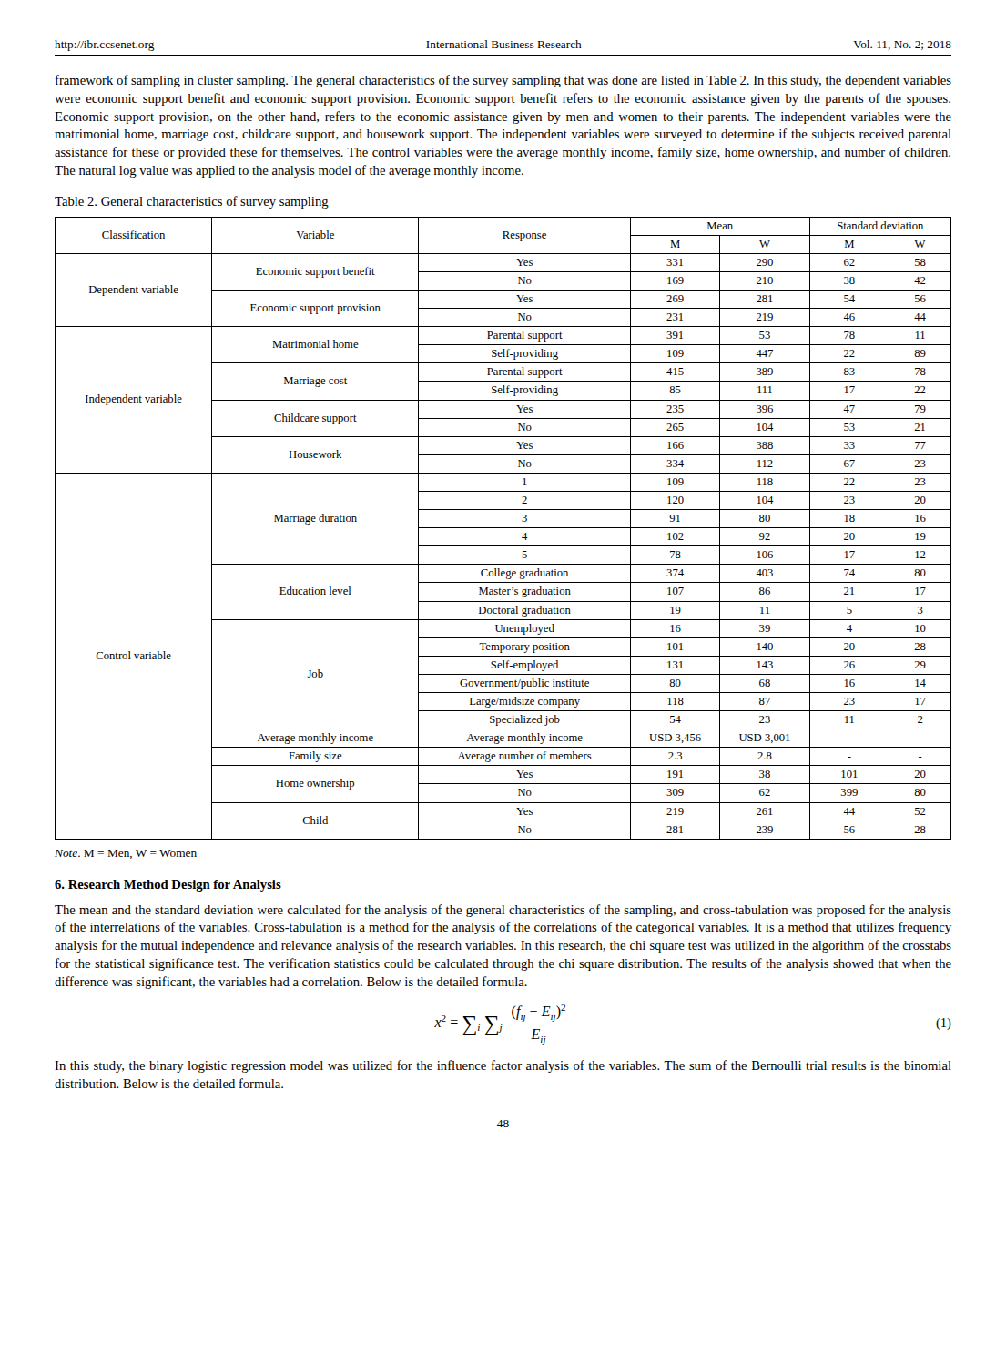http://ibr.ccsenet.org International Business Research Vol. 11, No. 2; 2018
framework of sampling in cluster sampling. The general characteristics of the survey sampling that was done are listed in Table 2. In this study, the dependent variables were economic support benefit and economic support provision. Economic support benefit refers to the economic assistance given by the parents of the spouses. Economic support provision, on the other hand, refers to the economic assistance given by men and women to their parents. The independent variables were the matrimonial home, marriage cost, childcare support, and housework support. The independent variables were surveyed to determine if the subjects received parental assistance for these or provided these for themselves. The control variables were the average monthly income, family size, home ownership, and number of children. The natural log value was applied to the analysis model of the average monthly income.
Table 2. General characteristics of survey sampling
| Classification | Variable | Response | Mean | Standard deviation |
| --- | --- | --- | --- | --- |
| M | W | M | W |
| Dependent variable | Economic support benefit | Yes | 331 | 290 | 62 | 58 |
| No | 169 | 210 | 38 | 42 |
| Economic support provision | Yes | 269 | 281 | 54 | 56 |
| No | 231 | 219 | 46 | 44 |
| Independent variable | Matrimonial home | Parental support | 391 | 53 | 78 | 11 |
| Self-providing | 109 | 447 | 22 | 89 |
| Marriage cost | Parental support | 415 | 389 | 83 | 78 |
| Self-providing | 85 | 111 | 17 | 22 |
| Childcare support | Yes | 235 | 396 | 47 | 79 |
| No | 265 | 104 | 53 | 21 |
| Housework | Yes | 166 | 388 | 33 | 77 |
| No | 334 | 112 | 67 | 23 |
| Control variable | Marriage duration | 1 | 109 | 118 | 22 | 23 |
| 2 | 120 | 104 | 23 | 20 |
| 3 | 91 | 80 | 18 | 16 |
| 4 | 102 | 92 | 20 | 19 |
| 5 | 78 | 106 | 17 | 12 |
| Education level | College graduation | 374 | 403 | 74 | 80 |
| Master’s graduation | 107 | 86 | 21 | 17 |
| Doctoral graduation | 19 | 11 | 5 | 3 |
| Job | Unemployed | 16 | 39 | 4 | 10 |
| Temporary position | 101 | 140 | 20 | 28 |
| Self-employed | 131 | 143 | 26 | 29 |
| Government/public institute | 80 | 68 | 16 | 14 |
| Large/midsize company | 118 | 87 | 23 | 17 |
| Specialized job | 54 | 23 | 11 | 2 |
| Average monthly income | Average monthly income | USD 3,456 | USD 3,001 | - | - |
| Family size | Average number of members | 2.3 | 2.8 | - | - |
| Home ownership | Yes | 191 | 38 | 101 | 20 |
| No | 309 | 62 | 399 | 80 |
| Child | Yes | 219 | 261 | 44 | 52 |
| No | 281 | 239 | 56 | 28 |
Note. M = Men, W = Women
6. Research Method Design for Analysis
The mean and the standard deviation were calculated for the analysis of the general characteristics of the sampling, and cross-tabulation was proposed for the analysis of the interrelations of the variables. Cross-tabulation is a method for the analysis of the correlations of the categorical variables. It is a method that utilizes frequency analysis for the mutual independence and relevance analysis of the research variables. In this research, the chi square test was utilized in the algorithm of the crosstabs for the statistical significance test. The verification statistics could be calculated through the chi square distribution. The results of the analysis showed that when the difference was significant, the variables had a correlation. Below is the detailed formula.
x2 = ∑i ∑j (fij − Eij)2 Eij
(1)
In this study, the binary logistic regression model was utilized for the influence factor analysis of the variables. The sum of the Bernoulli trial results is the binomial distribution. Below is the detailed formula.
48